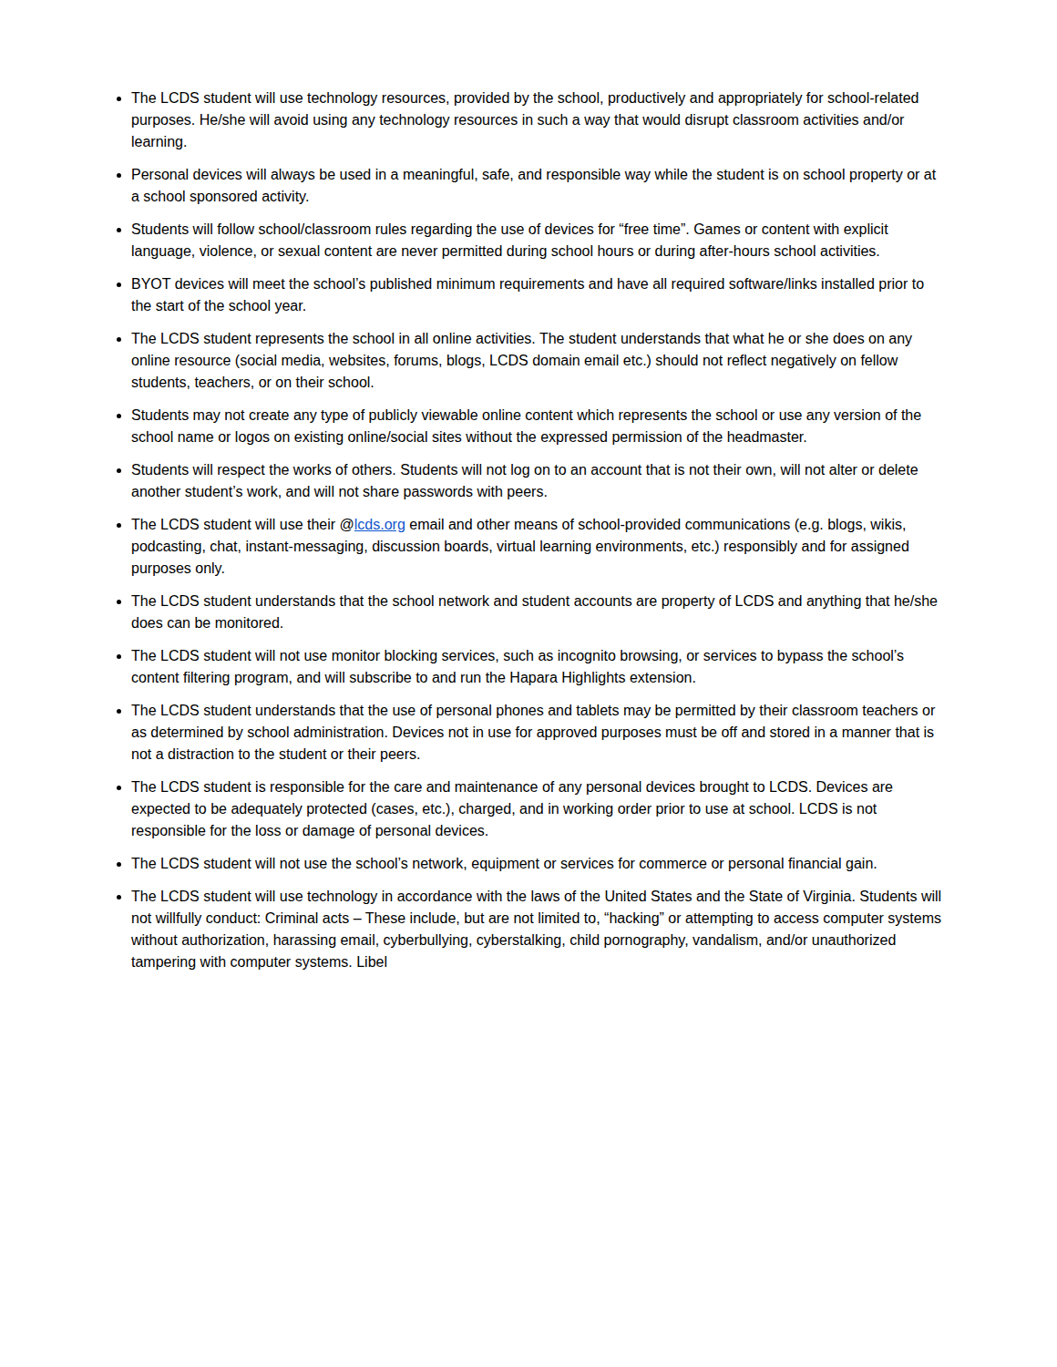The LCDS student will use technology resources, provided by the school, productively and appropriately for school-related purposes. He/she will avoid using any technology resources in such a way that would disrupt classroom activities and/or learning.
Personal devices will always be used in a meaningful, safe, and responsible way while the student is on school property or at a school sponsored activity.
Students will follow school/classroom rules regarding the use of devices for “free time”. Games or content with explicit language, violence, or sexual content are never permitted during school hours or during after-hours school activities.
BYOT devices will meet the school’s published minimum requirements and have all required software/links installed prior to the start of the school year.
The LCDS student represents the school in all online activities. The student understands that what he or she does on any online resource (social media, websites, forums, blogs, LCDS domain email etc.) should not reflect negatively on fellow students, teachers, or on their school.
Students may not create any type of publicly viewable online content which represents the school or use any version of the school name or logos on existing online/social sites without the expressed permission of the headmaster.
Students will respect the works of others. Students will not log on to an account that is not their own, will not alter or delete another student’s work, and will not share passwords with peers.
The LCDS student will use their @lcds.org email and other means of school-provided communications (e.g. blogs, wikis, podcasting, chat, instant-messaging, discussion boards, virtual learning environments, etc.) responsibly and for assigned purposes only.
The LCDS student understands that the school network and student accounts are property of LCDS and anything that he/she does can be monitored.
The LCDS student will not use monitor blocking services, such as incognito browsing, or services to bypass the school’s content filtering program, and will subscribe to and run the Hapara Highlights extension.
The LCDS student understands that the use of personal phones and tablets may be permitted by their classroom teachers or as determined by school administration. Devices not in use for approved purposes must be off and stored in a manner that is not a distraction to the student or their peers.
The LCDS student is responsible for the care and maintenance of any personal devices brought to LCDS. Devices are expected to be adequately protected (cases, etc.), charged, and in working order prior to use at school. LCDS is not responsible for the loss or damage of personal devices.
The LCDS student will not use the school’s network, equipment or services for commerce or personal financial gain.
The LCDS student will use technology in accordance with the laws of the United States and the State of Virginia. Students will not willfully conduct: Criminal acts – These include, but are not limited to, “hacking” or attempting to access computer systems without authorization, harassing email, cyberbullying, cyberstalking, child pornography, vandalism, and/or unauthorized tampering with computer systems. Libel